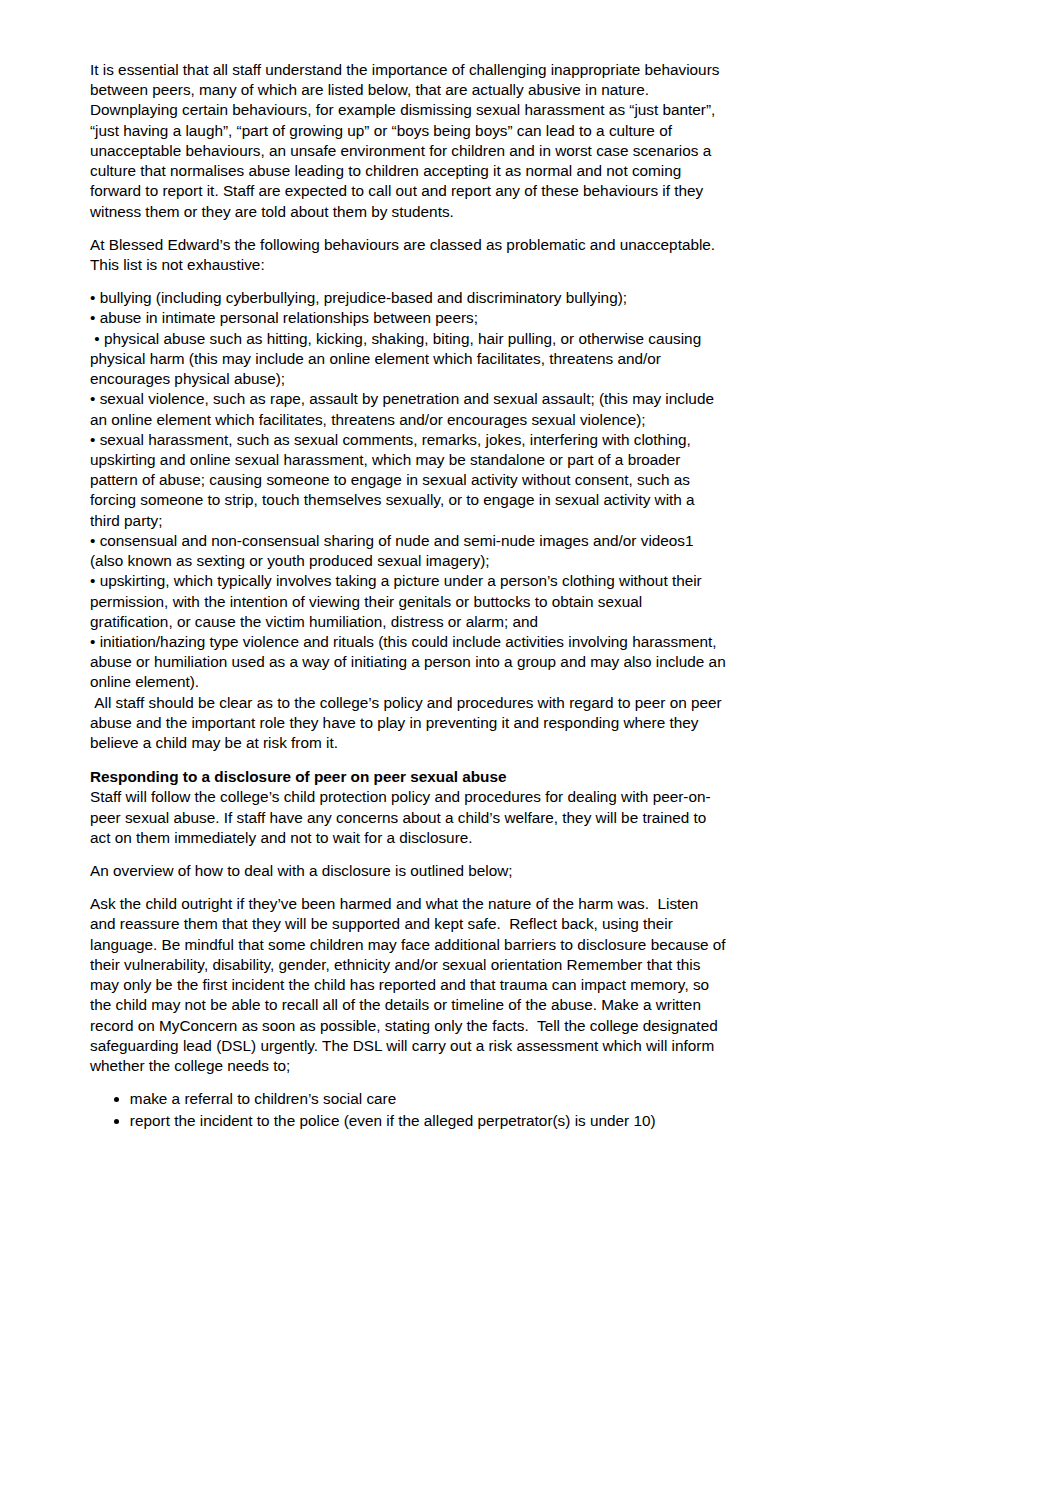It is essential that all staff understand the importance of challenging inappropriate behaviours between peers, many of which are listed below, that are actually abusive in nature. Downplaying certain behaviours, for example dismissing sexual harassment as “just banter”, “just having a laugh”, “part of growing up” or “boys being boys” can lead to a culture of unacceptable behaviours, an unsafe environment for children and in worst case scenarios a culture that normalises abuse leading to children accepting it as normal and not coming forward to report it. Staff are expected to call out and report any of these behaviours if they witness them or they are told about them by students.
At Blessed Edward’s the following behaviours are classed as problematic and unacceptable. This list is not exhaustive:
• bullying (including cyberbullying, prejudice-based and discriminatory bullying);
• abuse in intimate personal relationships between peers;
• physical abuse such as hitting, kicking, shaking, biting, hair pulling, or otherwise causing physical harm (this may include an online element which facilitates, threatens and/or encourages physical abuse);
• sexual violence, such as rape, assault by penetration and sexual assault; (this may include an online element which facilitates, threatens and/or encourages sexual violence);
• sexual harassment, such as sexual comments, remarks, jokes, interfering with clothing, upskirting and online sexual harassment, which may be standalone or part of a broader pattern of abuse; causing someone to engage in sexual activity without consent, such as forcing someone to strip, touch themselves sexually, or to engage in sexual activity with a third party;
• consensual and non-consensual sharing of nude and semi-nude images and/or videos1 (also known as sexting or youth produced sexual imagery);
• upskirting, which typically involves taking a picture under a person’s clothing without their permission, with the intention of viewing their genitals or buttocks to obtain sexual gratification, or cause the victim humiliation, distress or alarm; and
• initiation/hazing type violence and rituals (this could include activities involving harassment, abuse or humiliation used as a way of initiating a person into a group and may also include an online element).
All staff should be clear as to the college’s policy and procedures with regard to peer on peer abuse and the important role they have to play in preventing it and responding where they believe a child may be at risk from it.
Responding to a disclosure of peer on peer sexual abuse
Staff will follow the college’s child protection policy and procedures for dealing with peer-on-peer sexual abuse. If staff have any concerns about a child’s welfare, they will be trained to act on them immediately and not to wait for a disclosure.
An overview of how to deal with a disclosure is outlined below;
Ask the child outright if they’ve been harmed and what the nature of the harm was. Listen and reassure them that they will be supported and kept safe. Reflect back, using their language. Be mindful that some children may face additional barriers to disclosure because of their vulnerability, disability, gender, ethnicity and/or sexual orientation Remember that this may only be the first incident the child has reported and that trauma can impact memory, so the child may not be able to recall all of the details or timeline of the abuse. Make a written record on MyConcern as soon as possible, stating only the facts. Tell the college designated safeguarding lead (DSL) urgently. The DSL will carry out a risk assessment which will inform whether the college needs to;
make a referral to children’s social care
report the incident to the police (even if the alleged perpetrator(s) is under 10)